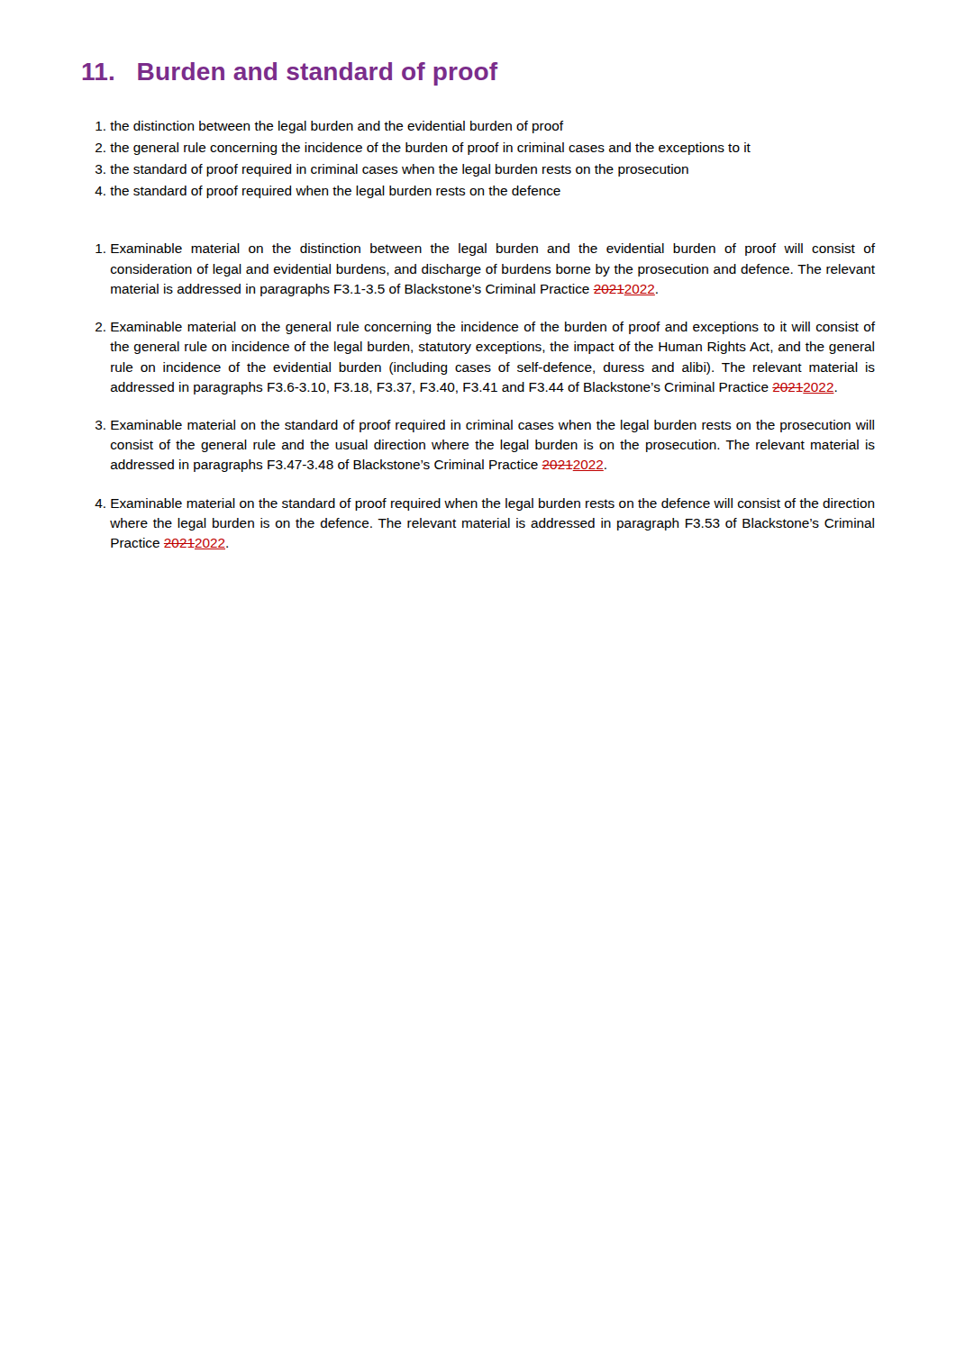11. Burden and standard of proof
the distinction between the legal burden and the evidential burden of proof
the general rule concerning the incidence of the burden of proof in criminal cases and the exceptions to it
the standard of proof required in criminal cases when the legal burden rests on the prosecution
the standard of proof required when the legal burden rests on the defence
Examinable material on the distinction between the legal burden and the evidential burden of proof will consist of consideration of legal and evidential burdens, and discharge of burdens borne by the prosecution and defence. The relevant material is addressed in paragraphs F3.1-3.5 of Blackstone’s Criminal Practice 20212022.
Examinable material on the general rule concerning the incidence of the burden of proof and exceptions to it will consist of the general rule on incidence of the legal burden, statutory exceptions, the impact of the Human Rights Act, and the general rule on incidence of the evidential burden (including cases of self-defence, duress and alibi). The relevant material is addressed in paragraphs F3.6-3.10, F3.18, F3.37, F3.40, F3.41 and F3.44 of Blackstone’s Criminal Practice 20212022.
Examinable material on the standard of proof required in criminal cases when the legal burden rests on the prosecution will consist of the general rule and the usual direction where the legal burden is on the prosecution. The relevant material is addressed in paragraphs F3.47-3.48 of Blackstone’s Criminal Practice 20212022.
Examinable material on the standard of proof required when the legal burden rests on the defence will consist of the direction where the legal burden is on the defence. The relevant material is addressed in paragraph F3.53 of Blackstone’s Criminal Practice 20212022.